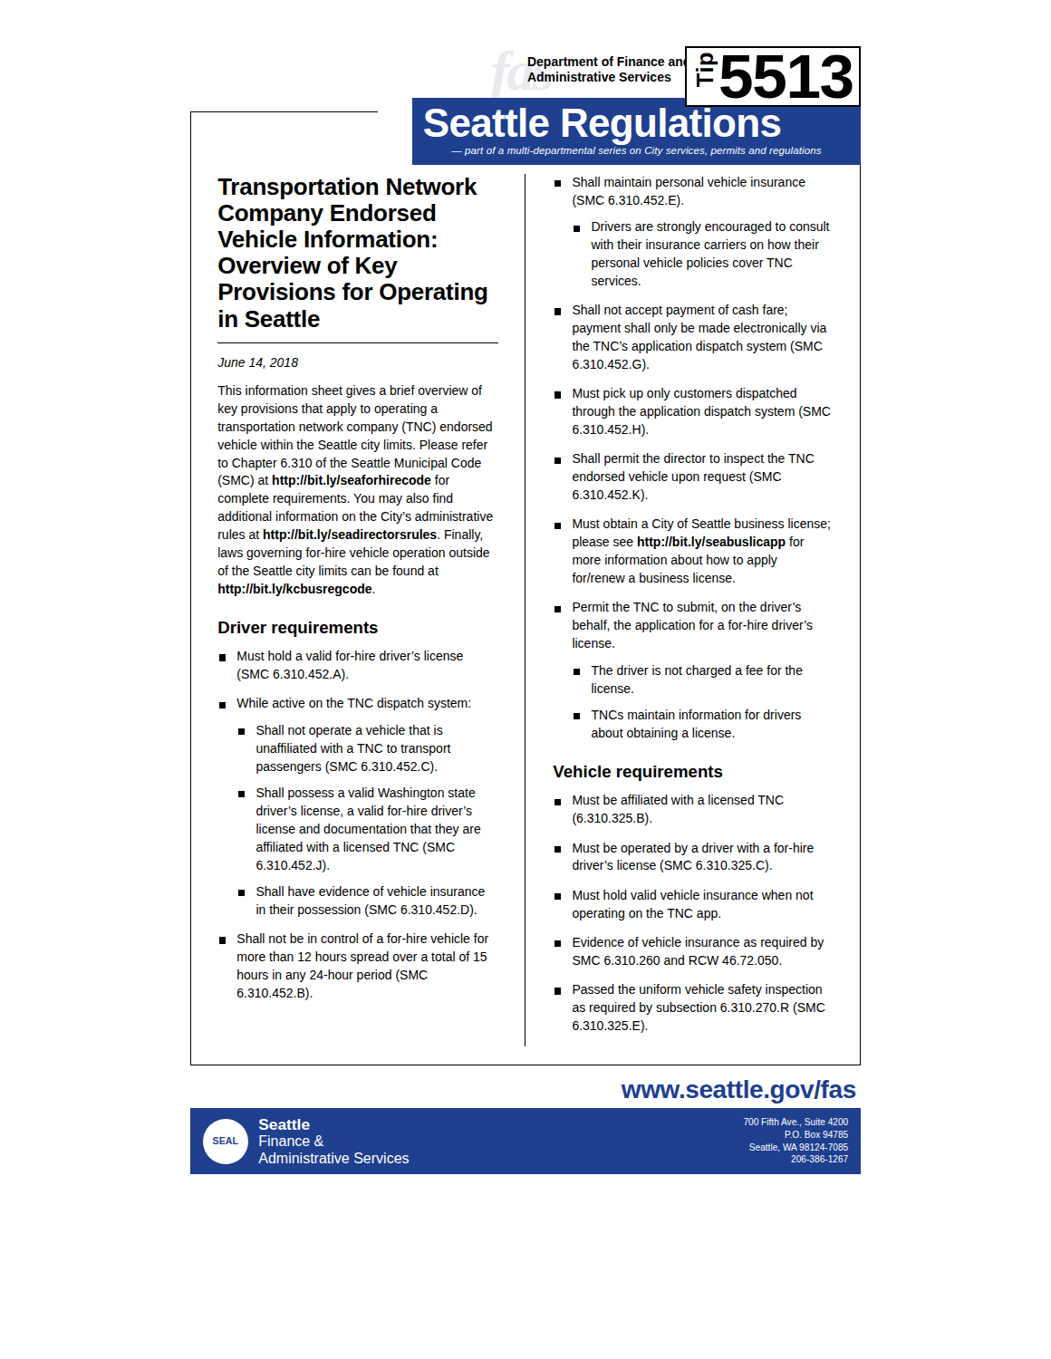fas
Department of Finance and
Administrative Services
Tip
5513
Seattle Regulations
— part of a multi-departmental series on City services, permits and regulations
Transportation Network Company Endorsed Vehicle Information: Overview of Key Provisions for Operating in Seattle
June 14, 2018
This information sheet gives a brief overview of key provisions that apply to operating a transportation network company (TNC) endorsed vehicle within the Seattle city limits. Please refer to Chapter 6.310 of the Seattle Municipal Code (SMC) at http://bit.ly/seaforhirecode for complete requirements. You may also find additional information on the City’s administrative rules at http://bit.ly/seadirectorsrules. Finally, laws governing for-hire vehicle operation outside of the Seattle city limits can be found at http://bit.ly/kcbusregcode.
Driver requirements
Must hold a valid for-hire driver’s license (SMC 6.310.452.A).
While active on the TNC dispatch system:
Shall not operate a vehicle that is unaffiliated with a TNC to transport passengers (SMC 6.310.452.C).
Shall possess a valid Washington state driver’s license, a valid for-hire driver’s license and documentation that they are affiliated with a licensed TNC (SMC 6.310.452.J).
Shall have evidence of vehicle insurance in their possession (SMC 6.310.452.D).
Shall not be in control of a for-hire vehicle for more than 12 hours spread over a total of 15 hours in any 24-hour period (SMC 6.310.452.B).
Shall maintain personal vehicle insurance (SMC 6.310.452.E).
Drivers are strongly encouraged to consult with their insurance carriers on how their personal vehicle policies cover TNC services.
Shall not accept payment of cash fare; payment shall only be made electronically via the TNC’s application dispatch system (SMC 6.310.452.G).
Must pick up only customers dispatched through the application dispatch system (SMC 6.310.452.H).
Shall permit the director to inspect the TNC endorsed vehicle upon request (SMC 6.310.452.K).
Must obtain a City of Seattle business license; please see http://bit.ly/seabuslicapp for more information about how to apply for/renew a business license.
Permit the TNC to submit, on the driver’s behalf, the application for a for-hire driver’s license.
The driver is not charged a fee for the license.
TNCs maintain information for drivers about obtaining a license.
Vehicle requirements
Must be affiliated with a licensed TNC (6.310.325.B).
Must be operated by a driver with a for-hire driver’s license (SMC 6.310.325.C).
Must hold valid vehicle insurance when not operating on the TNC app.
Evidence of vehicle insurance as required by SMC 6.310.260 and RCW 46.72.050.
Passed the uniform vehicle safety inspection as required by subsection 6.310.270.R (SMC 6.310.325.E).
www.seattle.gov/fas
SEAL
Seattle
Finance &
Administrative Services
700 Fifth Ave., Suite 4200
P.O. Box 94785
Seattle, WA 98124-7085
206-386-1267